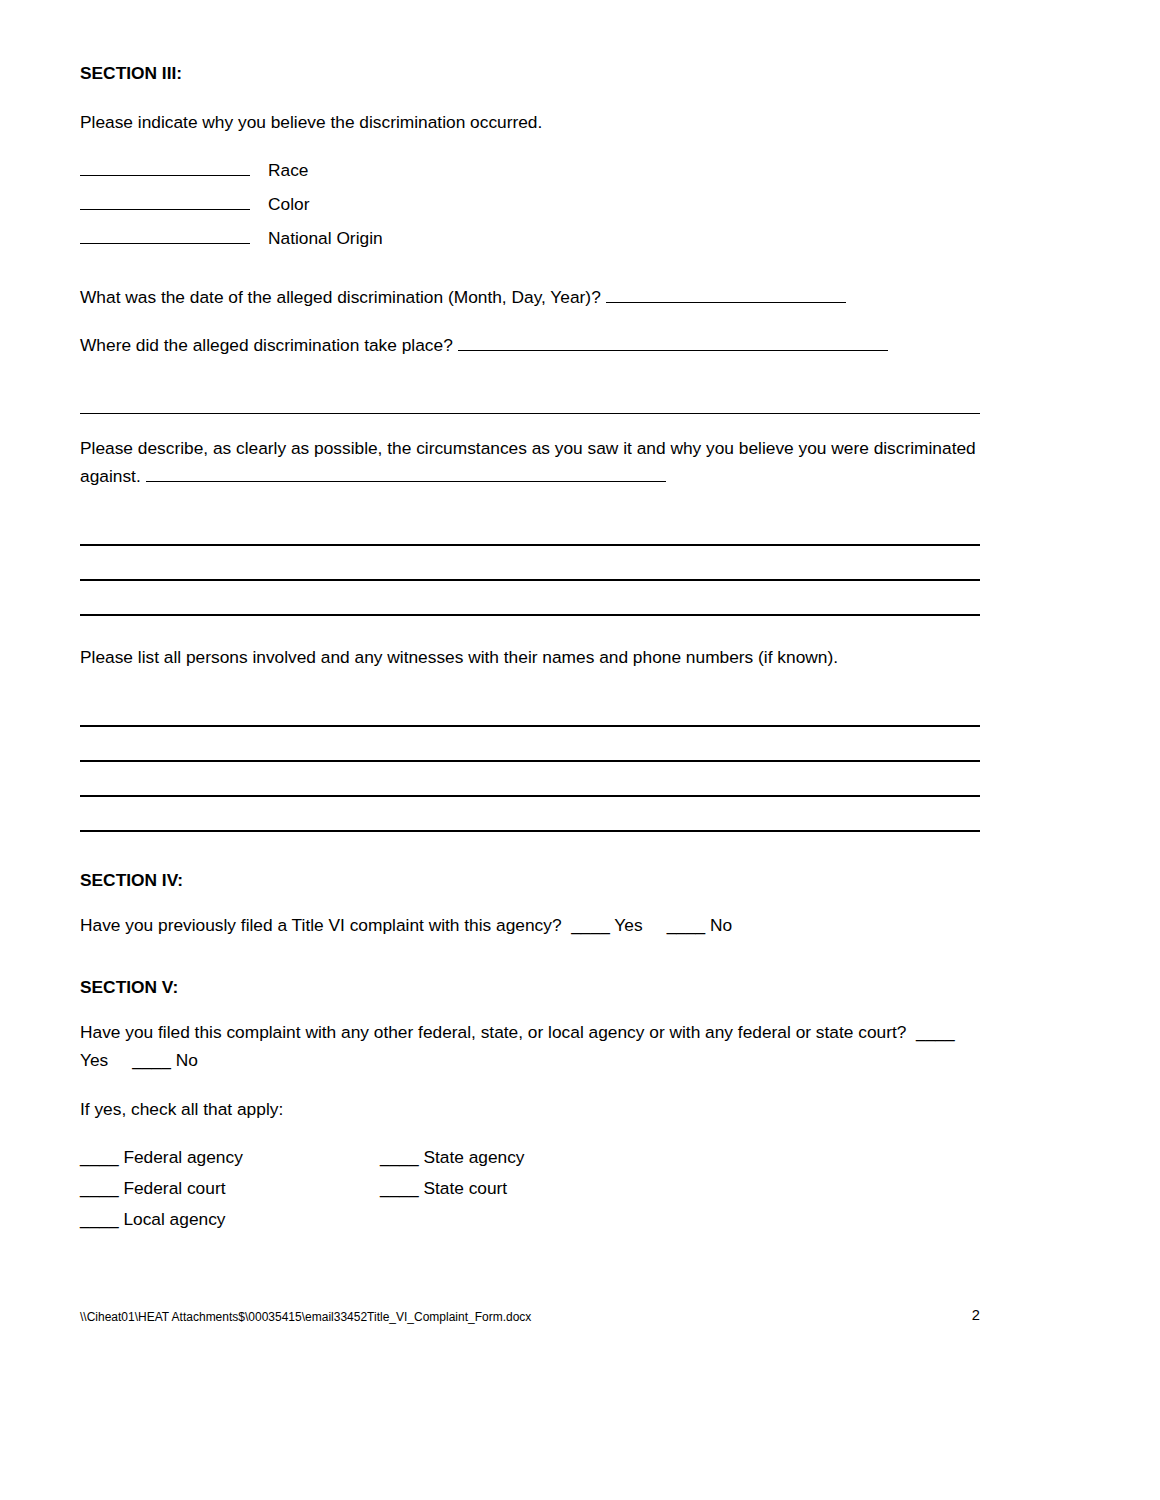SECTION III:
Please indicate why you believe the discrimination occurred.
Race
Color
National Origin
What was the date of the alleged discrimination (Month, Day, Year)?
Where did the alleged discrimination take place?
Please describe, as clearly as possible, the circumstances as you saw it and why you believe you were discriminated against.
Please list all persons involved and any witnesses with their names and phone numbers (if known).
SECTION IV:
Have you previously filed a Title VI complaint with this agency? ____ Yes ____ No
SECTION V:
Have you filed this complaint with any other federal, state, or local agency or with any federal or state court? ____ Yes ____ No
If yes, check all that apply:
____ Federal agency____ State agency
____ Federal court____ State court
____ Local agency
\\Ciheat01\HEAT Attachments$\00035415\email33452Title_VI_Complaint_Form.docx 2